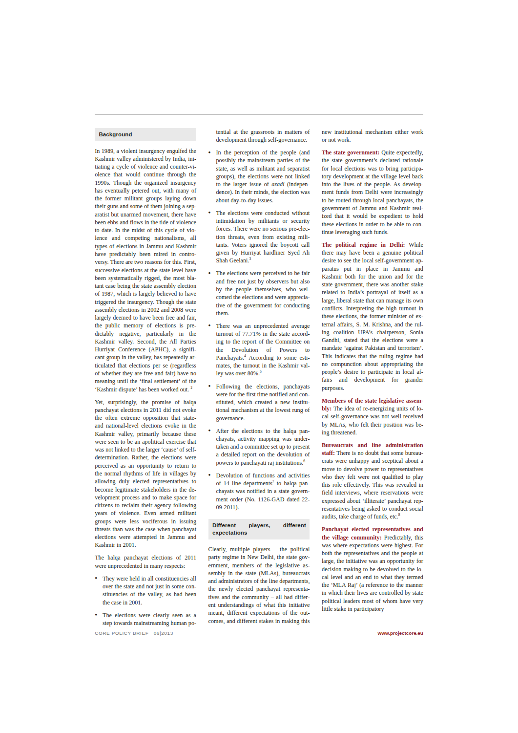Background
In 1989, a violent insurgency engulfed the Kashmir valley administered by India, initiating a cycle of violence and counter-violence that would continue through the 1990s. Though the organized insurgency has eventually petered out, with many of the former militant groups laying down their guns and some of them joining a separatist but unarmed movement, there have been ebbs and flows in the tide of violence to date. In the midst of this cycle of violence and competing nationalisms, all types of elections in Jammu and Kashmir have predictably been mired in controversy. There are two reasons for this. First, successive elections at the state level have been systematically rigged, the most blatant case being the state assembly election of 1987, which is largely believed to have triggered the insurgency. Though the state assembly elections in 2002 and 2008 were largely deemed to have been free and fair, the public memory of elections is predictably negative, particularly in the Kashmir valley. Second, the All Parties Hurriyat Conference (APHC), a significant group in the valley, has repeatedly articulated that elections per se (regardless of whether they are free and fair) have no meaning until the ‘final settlement’ of the ‘Kashmir dispute’ has been worked out. 2
Yet, surprisingly, the promise of halqa panchayat elections in 2011 did not evoke the often extreme opposition that state- and national-level elections evoke in the Kashmir valley, primarily because these were seen to be an apolitical exercise that was not linked to the larger ‘cause’ of self-determination. Rather, the elections were perceived as an opportunity to return to the normal rhythms of life in villages by allowing duly elected representatives to become legitimate stakeholders in the development process and to make space for citizens to reclaim their agency following years of violence. Even armed militant groups were less vociferous in issuing threats than was the case when panchayat elections were attempted in Jammu and Kashmir in 2001.
The halqa panchayat elections of 2011 were unprecedented in many respects:
They were held in all constituencies all over the state and not just in some constituencies of the valley, as had been the case in 2001.
The elections were clearly seen as a step towards mainstreaming human potential at the grassroots in matters of development through self-governance.
In the perception of the people (and possibly the mainstream parties of the state, as well as militant and separatist groups), the elections were not linked to the larger issue of azadi (independence). In their minds, the election was about day-to-day issues.
The elections were conducted without intimidation by militants or security forces. There were no serious pre-election threats, even from existing militants. Voters ignored the boycott call given by Hurriyat hardliner Syed Ali Shah Geelani.3
The elections were perceived to be fair and free not just by observers but also by the people themselves, who welcomed the elections and were appreciative of the government for conducting them.
There was an unprecedented average turnout of 77.71% in the state according to the report of the Committee on the Devolution of Powers to Panchayats.4 According to some estimates, the turnout in the Kashmir valley was over 80%.5
Following the elections, panchayats were for the first time notified and constituted, which created a new institutional mechanism at the lowest rung of governance.
After the elections to the halqa panchayats, activity mapping was undertaken and a committee set up to present a detailed report on the devolution of powers to panchayati raj institutions.6
Devolution of functions and activities of 14 line departments7 to halqa panchayats was notified in a state government order (No. 1126-GAD dated 22-09-2011).
Different players, different expectations
Clearly, multiple players – the political party regime in New Delhi, the state government, members of the legislative assembly in the state (MLAs), bureaucrats and administrators of the line departments, the newly elected panchayat representatives and the community – all had different understandings of what this initiative meant, different expectations of the outcomes, and different stakes in making this new institutional mechanism either work or not work.
The state government: Quite expectedly, the state government’s declared rationale for local elections was to bring participatory development at the village level back into the lives of the people. As development funds from Delhi were increasingly to be routed through local panchayats, the government of Jammu and Kashmir realized that it would be expedient to hold these elections in order to be able to continue leveraging such funds.
The political regime in Delhi: While there may have been a genuine political desire to see the local self-government apparatus put in place in Jammu and Kashmir both for the union and for the state government, there was another stake related to India’s portrayal of itself as a large, liberal state that can manage its own conflicts. Interpreting the high turnout in these elections, the former minister of external affairs, S. M. Krishna, and the ruling coalition UPA’s chairperson, Sonia Gandhi, stated that the elections were a mandate ‘against Pakistan and terrorism’. This indicates that the ruling regime had no compunction about appropriating the people’s desire to participate in local affairs and development for grander purposes.
Members of the state legislative assembly: The idea of re-energizing units of local self-governance was not well received by MLAs, who felt their position was being threatened.
Bureaucrats and line administration staff: There is no doubt that some bureaucrats were unhappy and sceptical about a move to devolve power to representatives who they felt were not qualified to play this role effectively. This was revealed in field interviews, where reservations were expressed about ‘illiterate’ panchayat representatives being asked to conduct social audits, take charge of funds, etc.8
Panchayat elected representatives and the village community: Predictably, this was where expectations were highest. For both the representatives and the people at large, the initiative was an opportunity for decision making to be devolved to the local level and an end to what they termed the ‘MLA Raj’ (a reference to the manner in which their lives are controlled by state political leaders most of whom have very little stake in participatory
CORE POLICY BRIEF 06|2013
www.projectcore.eu